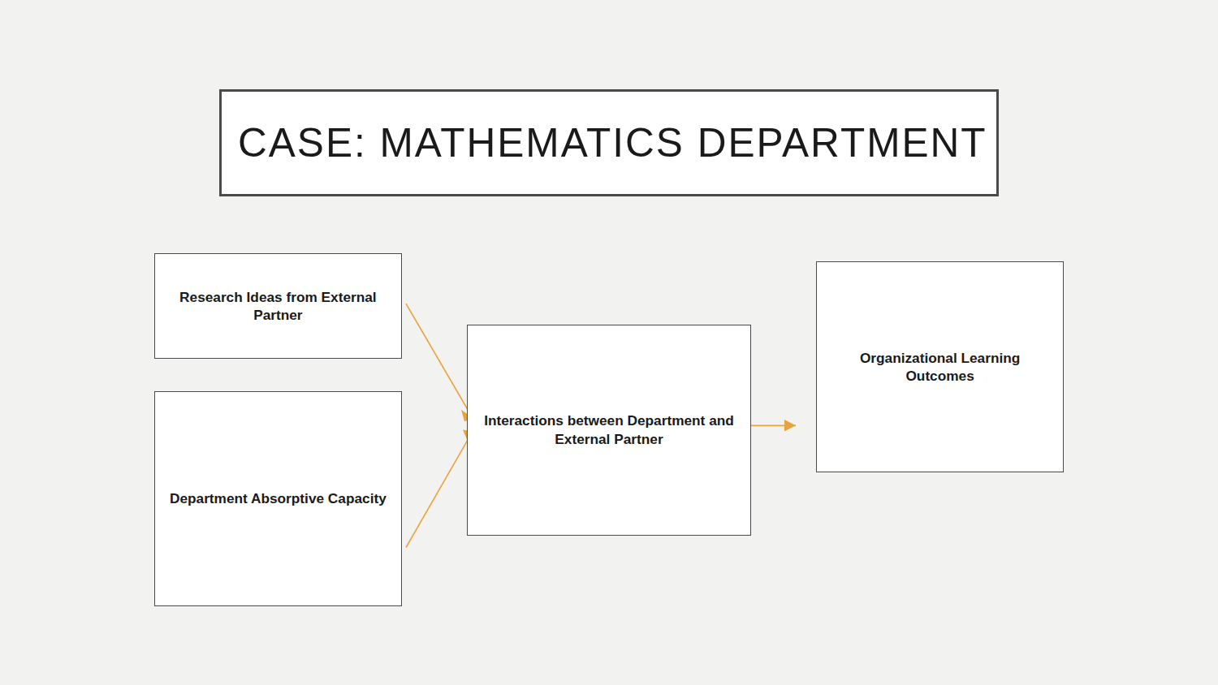Case: Mathematics Department
Research Ideas from External Partner
Department Absorptive Capacity
Interactions between Department and External Partner
Organizational Learning Outcomes